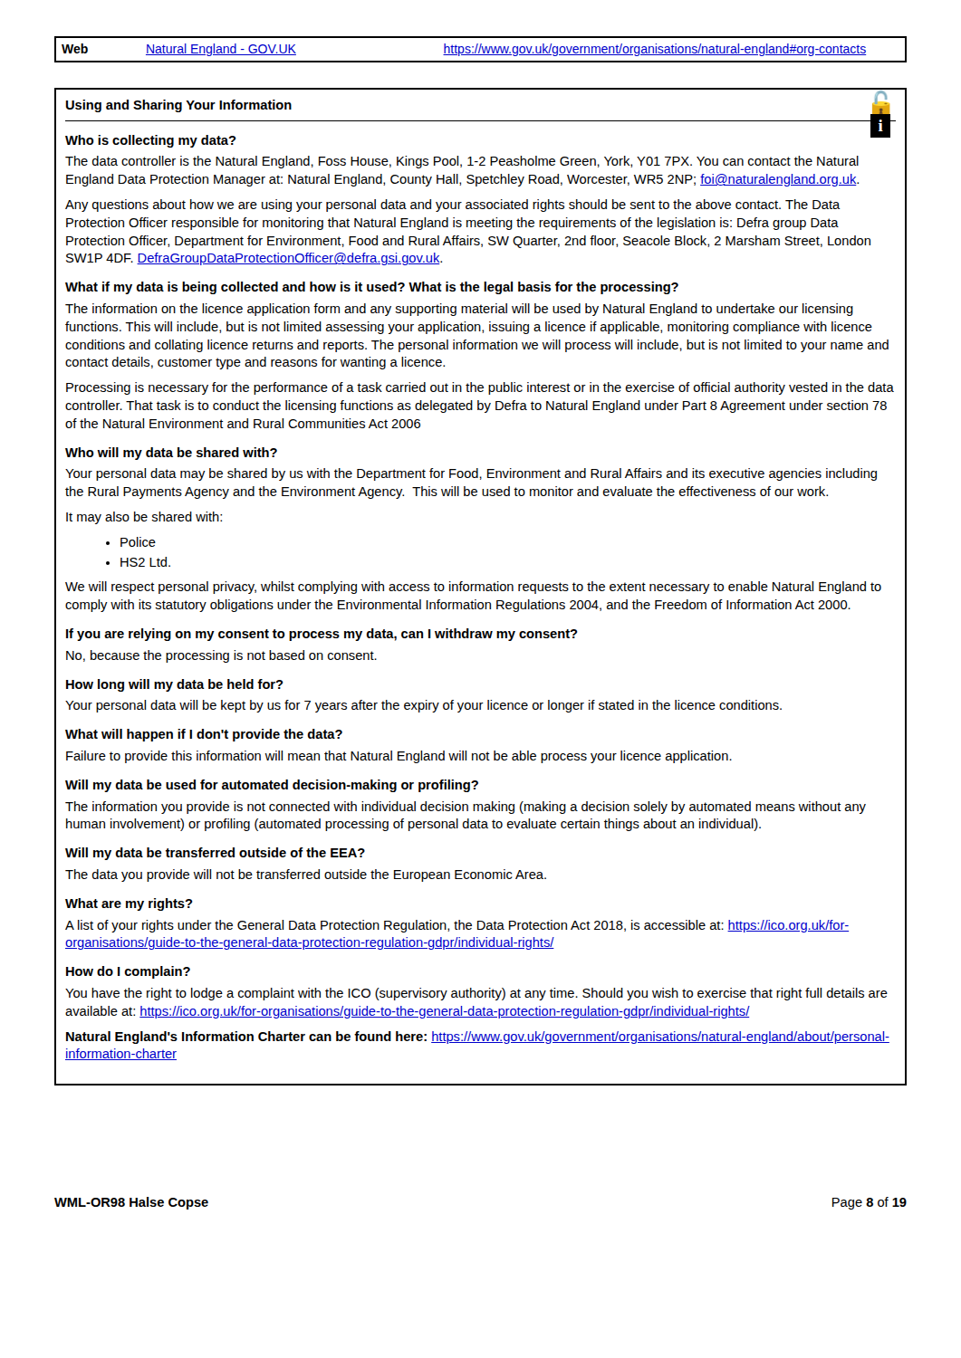| Web | Natural England - GOV.UK | https://www.gov.uk/government/organisations/natural-england#org-contacts |
🔓 i
Using and Sharing Your Information
Who is collecting my data?
The data controller is the Natural England, Foss House, Kings Pool, 1-2 Peasholme Green, York, Y01 7PX. You can contact the Natural England Data Protection Manager at: Natural England, County Hall, Spetchley Road, Worcester, WR5 2NP; foi@naturalengland.org.uk.
Any questions about how we are using your personal data and your associated rights should be sent to the above contact. The Data Protection Officer responsible for monitoring that Natural England is meeting the requirements of the legislation is: Defra group Data Protection Officer, Department for Environment, Food and Rural Affairs, SW Quarter, 2nd floor, Seacole Block, 2 Marsham Street, London SW1P 4DF. DefraGroupDataProtectionOfficer@defra.gsi.gov.uk.
What if my data is being collected and how is it used? What is the legal basis for the processing?
The information on the licence application form and any supporting material will be used by Natural England to undertake our licensing functions. This will include, but is not limited assessing your application, issuing a licence if applicable, monitoring compliance with licence conditions and collating licence returns and reports. The personal information we will process will include, but is not limited to your name and contact details, customer type and reasons for wanting a licence.
Processing is necessary for the performance of a task carried out in the public interest or in the exercise of official authority vested in the data controller. That task is to conduct the licensing functions as delegated by Defra to Natural England under Part 8 Agreement under section 78 of the Natural Environment and Rural Communities Act 2006
Who will my data be shared with?
Your personal data may be shared by us with the Department for Food, Environment and Rural Affairs and its executive agencies including the Rural Payments Agency and the Environment Agency. This will be used to monitor and evaluate the effectiveness of our work.
It may also be shared with:
Police
HS2 Ltd.
We will respect personal privacy, whilst complying with access to information requests to the extent necessary to enable Natural England to comply with its statutory obligations under the Environmental Information Regulations 2004, and the Freedom of Information Act 2000.
If you are relying on my consent to process my data, can I withdraw my consent?
No, because the processing is not based on consent.
How long will my data be held for?
Your personal data will be kept by us for 7 years after the expiry of your licence or longer if stated in the licence conditions.
What will happen if I don't provide the data?
Failure to provide this information will mean that Natural England will not be able process your licence application.
Will my data be used for automated decision-making or profiling?
The information you provide is not connected with individual decision making (making a decision solely by automated means without any human involvement) or profiling (automated processing of personal data to evaluate certain things about an individual).
Will my data be transferred outside of the EEA?
The data you provide will not be transferred outside the European Economic Area.
What are my rights?
A list of your rights under the General Data Protection Regulation, the Data Protection Act 2018, is accessible at: https://ico.org.uk/for-organisations/guide-to-the-general-data-protection-regulation-gdpr/individual-rights/
How do I complain?
You have the right to lodge a complaint with the ICO (supervisory authority) at any time. Should you wish to exercise that right full details are available at: https://ico.org.uk/for-organisations/guide-to-the-general-data-protection-regulation-gdpr/individual-rights/
Natural England's Information Charter can be found here: https://www.gov.uk/government/organisations/natural-england/about/personal-information-charter
WML-OR98 Halse Copse
Page 8 of 19